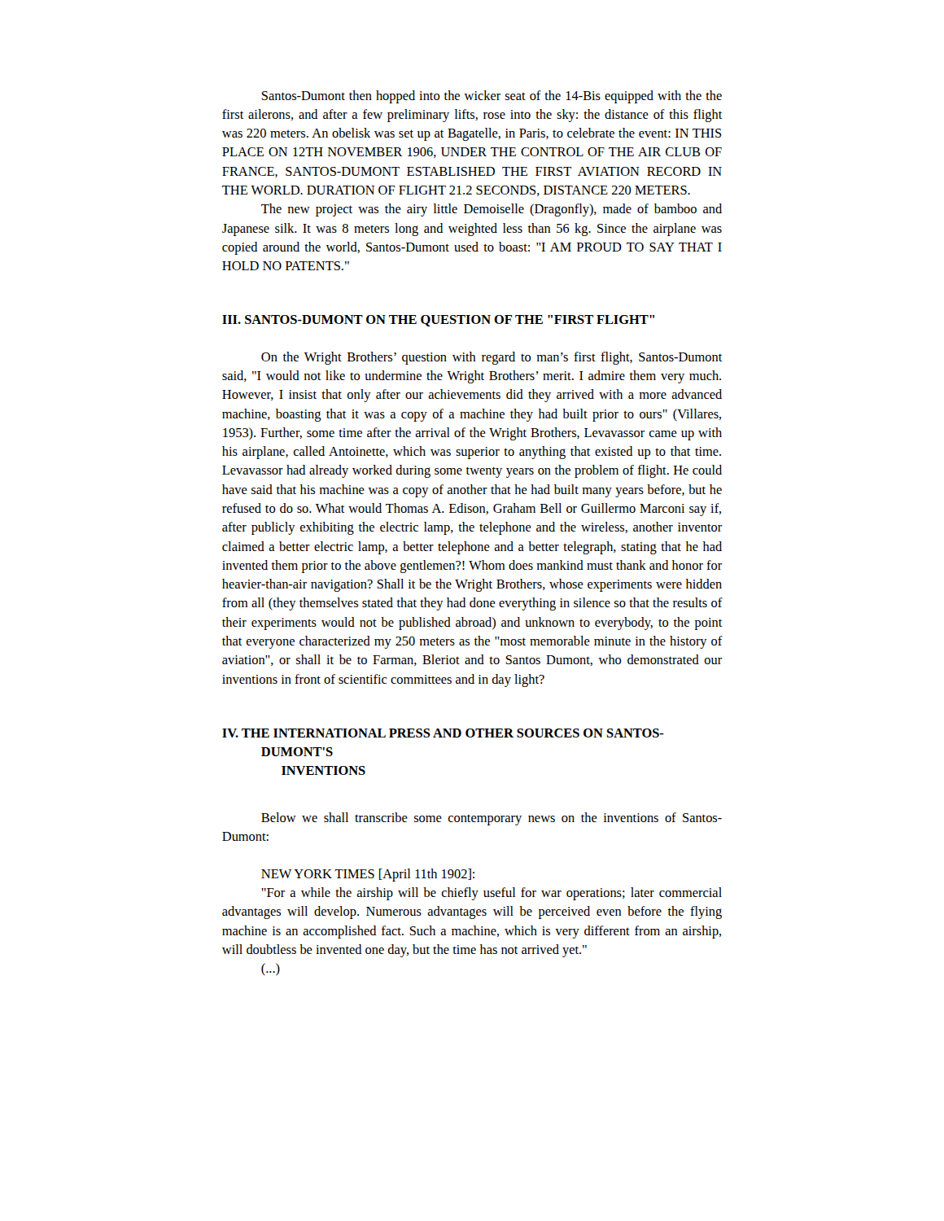Santos-Dumont then hopped into the wicker seat of the 14-Bis equipped with the the first ailerons, and after a few preliminary lifts, rose into the sky: the distance of this flight was 220 meters. An obelisk was set up at Bagatelle, in Paris, to celebrate the event: IN THIS PLACE ON 12TH NOVEMBER 1906, UNDER THE CONTROL OF THE AIR CLUB OF FRANCE, SANTOS-DUMONT ESTABLISHED THE FIRST AVIATION RECORD IN THE WORLD. DURATION OF FLIGHT 21.2 SECONDS, DISTANCE 220 METERS.
The new project was the airy little Demoiselle (Dragonfly), made of bamboo and Japanese silk. It was 8 meters long and weighted less than 56 kg. Since the airplane was copied around the world, Santos-Dumont used to boast: "I AM PROUD TO SAY THAT I HOLD NO PATENTS."
III. SANTOS-DUMONT ON THE QUESTION OF THE "FIRST FLIGHT"
On the Wright Brothers’ question with regard to man’s first flight, Santos-Dumont said, "I would not like to undermine the Wright Brothers’ merit. I admire them very much. However, I insist that only after our achievements did they arrived with a more advanced machine, boasting that it was a copy of a machine they had built prior to ours" (Villares, 1953). Further, some time after the arrival of the Wright Brothers, Levavassor came up with his airplane, called Antoinette, which was superior to anything that existed up to that time. Levavassor had already worked during some twenty years on the problem of flight. He could have said that his machine was a copy of another that he had built many years before, but he refused to do so. What would Thomas A. Edison, Graham Bell or Guillermo Marconi say if, after publicly exhibiting the electric lamp, the telephone and the wireless, another inventor claimed a better electric lamp, a better telephone and a better telegraph, stating that he had invented them prior to the above gentlemen?! Whom does mankind must thank and honor for heavier-than-air navigation? Shall it be the Wright Brothers, whose experiments were hidden from all (they themselves stated that they had done everything in silence so that the results of their experiments would not be published abroad) and unknown to everybody, to the point that everyone characterized my 250 meters as the "most memorable minute in the history of aviation", or shall it be to Farman, Bleriot and to Santos Dumont, who demonstrated our inventions in front of scientific committees and in day light?
IV. THE INTERNATIONAL PRESS AND OTHER SOURCES ON SANTOS-DUMONT'S
INVENTIONS
Below we shall transcribe some contemporary news on the inventions of Santos-Dumont:
NEW YORK TIMES [April 11th 1902]:
"For a while the airship will be chiefly useful for war operations; later commercial advantages will develop. Numerous advantages will be perceived even before the flying machine is an accomplished fact. Such a machine, which is very different from an airship, will doubtless be invented one day, but the time has not arrived yet."
(...)